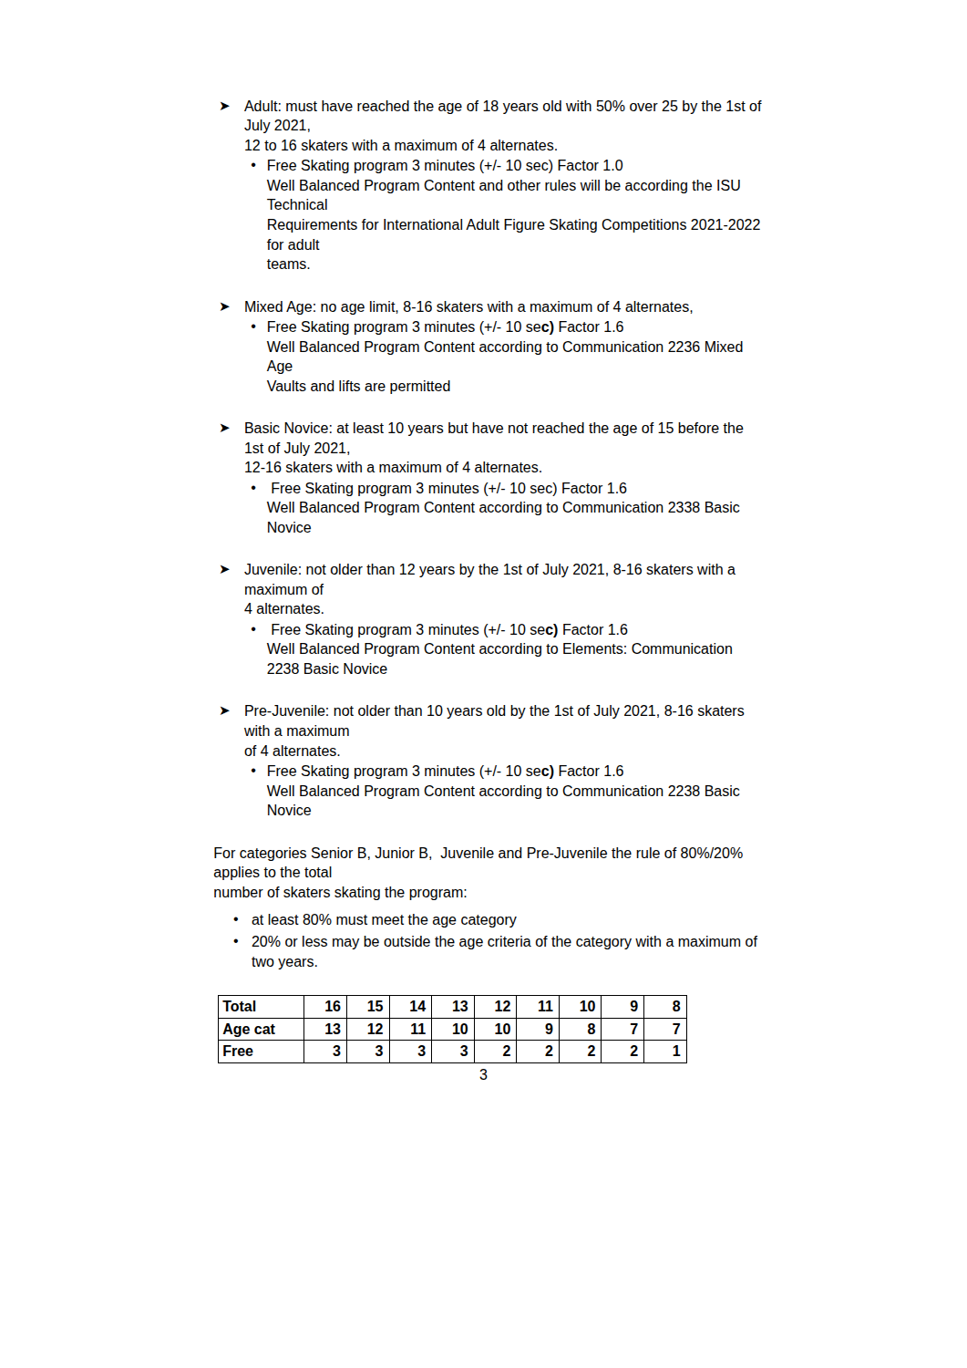Adult: must have reached the age of 18 years old with 50% over 25 by the 1st of July 2021,
12 to 16 skaters with a maximum of 4 alternates.
Free Skating program 3 minutes (+/- 10 sec) Factor 1.0
Well Balanced Program Content and other rules will be according the ISU Technical
Requirements for International Adult Figure Skating Competitions 2021-2022 for adult
teams.
Mixed Age: no age limit, 8-16 skaters with a maximum of 4 alternates,
Free Skating program 3 minutes (+/- 10 sec) Factor 1.6
Well Balanced Program Content according to Communication 2236 Mixed Age
Vaults and lifts are permitted
Basic Novice: at least 10 years but have not reached the age of 15 before the 1st of July 2021,
12-16 skaters with a maximum of 4 alternates.
Free Skating program 3 minutes (+/- 10 sec) Factor 1.6
Well Balanced Program Content according to Communication 2338 Basic Novice
Juvenile: not older than 12 years by the 1st of July 2021, 8-16 skaters with a maximum of
4 alternates.
Free Skating program 3 minutes (+/- 10 sec) Factor 1.6
Well Balanced Program Content according to Elements: Communication 2238 Basic Novice
Pre-Juvenile: not older than 10 years old by the 1st of July 2021, 8-16 skaters with a maximum
of 4 alternates.
Free Skating program 3 minutes (+/- 10 sec) Factor 1.6
Well Balanced Program Content according to Communication 2238 Basic Novice
For categories Senior B, Junior B, Juvenile and Pre-Juvenile the rule of 80%/20% applies to the total
number of skaters skating the program:
at least 80% must meet the age category
20% or less may be outside the age criteria of the category with a maximum of two years.
| Total | 16 | 15 | 14 | 13 | 12 | 11 | 10 | 9 | 8 |
| Age cat | 13 | 12 | 11 | 10 | 10 | 9 | 8 | 7 | 7 |
| Free | 3 | 3 | 3 | 3 | 2 | 2 | 2 | 2 | 1 |
3